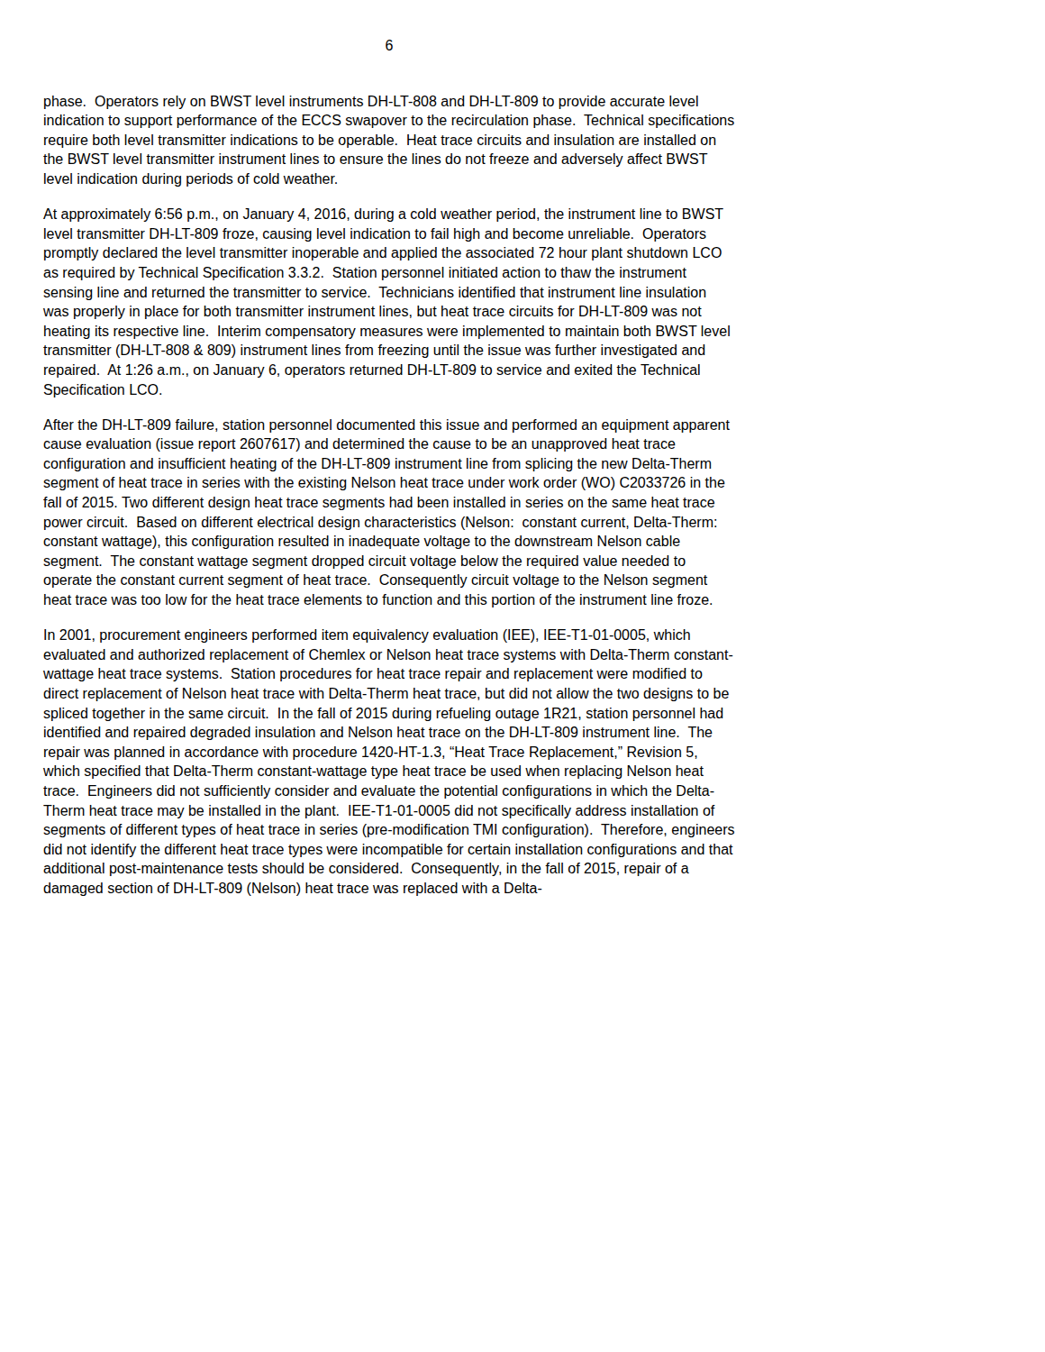6
phase. Operators rely on BWST level instruments DH-LT-808 and DH-LT-809 to provide accurate level indication to support performance of the ECCS swapover to the recirculation phase. Technical specifications require both level transmitter indications to be operable. Heat trace circuits and insulation are installed on the BWST level transmitter instrument lines to ensure the lines do not freeze and adversely affect BWST level indication during periods of cold weather.
At approximately 6:56 p.m., on January 4, 2016, during a cold weather period, the instrument line to BWST level transmitter DH-LT-809 froze, causing level indication to fail high and become unreliable. Operators promptly declared the level transmitter inoperable and applied the associated 72 hour plant shutdown LCO as required by Technical Specification 3.3.2. Station personnel initiated action to thaw the instrument sensing line and returned the transmitter to service. Technicians identified that instrument line insulation was properly in place for both transmitter instrument lines, but heat trace circuits for DH-LT-809 was not heating its respective line. Interim compensatory measures were implemented to maintain both BWST level transmitter (DH-LT-808 & 809) instrument lines from freezing until the issue was further investigated and repaired. At 1:26 a.m., on January 6, operators returned DH-LT-809 to service and exited the Technical Specification LCO.
After the DH-LT-809 failure, station personnel documented this issue and performed an equipment apparent cause evaluation (issue report 2607617) and determined the cause to be an unapproved heat trace configuration and insufficient heating of the DH-LT-809 instrument line from splicing the new Delta-Therm segment of heat trace in series with the existing Nelson heat trace under work order (WO) C2033726 in the fall of 2015. Two different design heat trace segments had been installed in series on the same heat trace power circuit. Based on different electrical design characteristics (Nelson: constant current, Delta-Therm: constant wattage), this configuration resulted in inadequate voltage to the downstream Nelson cable segment. The constant wattage segment dropped circuit voltage below the required value needed to operate the constant current segment of heat trace. Consequently circuit voltage to the Nelson segment heat trace was too low for the heat trace elements to function and this portion of the instrument line froze.
In 2001, procurement engineers performed item equivalency evaluation (IEE), IEE-T1-01-0005, which evaluated and authorized replacement of Chemlex or Nelson heat trace systems with Delta-Therm constant-wattage heat trace systems. Station procedures for heat trace repair and replacement were modified to direct replacement of Nelson heat trace with Delta-Therm heat trace, but did not allow the two designs to be spliced together in the same circuit. In the fall of 2015 during refueling outage 1R21, station personnel had identified and repaired degraded insulation and Nelson heat trace on the DH-LT-809 instrument line. The repair was planned in accordance with procedure 1420-HT-1.3, “Heat Trace Replacement,” Revision 5, which specified that Delta-Therm constant-wattage type heat trace be used when replacing Nelson heat trace. Engineers did not sufficiently consider and evaluate the potential configurations in which the Delta-Therm heat trace may be installed in the plant. IEE-T1-01-0005 did not specifically address installation of segments of different types of heat trace in series (pre-modification TMI configuration). Therefore, engineers did not identify the different heat trace types were incompatible for certain installation configurations and that additional post-maintenance tests should be considered. Consequently, in the fall of 2015, repair of a damaged section of DH-LT-809 (Nelson) heat trace was replaced with a Delta-